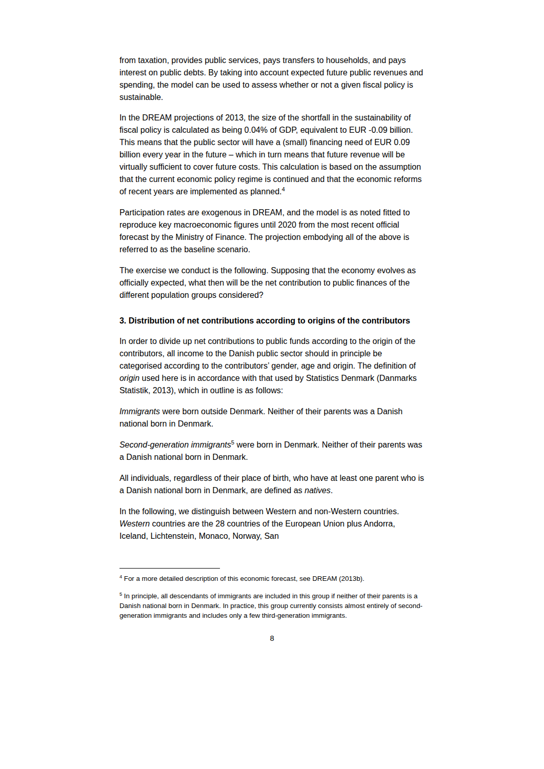from taxation, provides public services, pays transfers to households, and pays interest on public debts. By taking into account expected future public revenues and spending, the model can be used to assess whether or not a given fiscal policy is sustainable.
In the DREAM projections of 2013, the size of the shortfall in the sustainability of fiscal policy is calculated as being 0.04% of GDP, equivalent to EUR -0.09 billion. This means that the public sector will have a (small) financing need of EUR 0.09 billion every year in the future – which in turn means that future revenue will be virtually sufficient to cover future costs. This calculation is based on the assumption that the current economic policy regime is continued and that the economic reforms of recent years are implemented as planned.4
Participation rates are exogenous in DREAM, and the model is as noted fitted to reproduce key macroeconomic figures until 2020 from the most recent official forecast by the Ministry of Finance. The projection embodying all of the above is referred to as the baseline scenario.
The exercise we conduct is the following. Supposing that the economy evolves as officially expected, what then will be the net contribution to public finances of the different population groups considered?
3. Distribution of net contributions according to origins of the contributors
In order to divide up net contributions to public funds according to the origin of the contributors, all income to the Danish public sector should in principle be categorised according to the contributors’ gender, age and origin. The definition of origin used here is in accordance with that used by Statistics Denmark (Danmarks Statistik, 2013), which in outline is as follows:
Immigrants were born outside Denmark. Neither of their parents was a Danish national born in Denmark.
Second-generation immigrants5 were born in Denmark. Neither of their parents was a Danish national born in Denmark.
All individuals, regardless of their place of birth, who have at least one parent who is a Danish national born in Denmark, are defined as natives.
In the following, we distinguish between Western and non-Western countries. Western countries are the 28 countries of the European Union plus Andorra, Iceland, Lichtenstein, Monaco, Norway, San
4 For a more detailed description of this economic forecast, see DREAM (2013b).
5 In principle, all descendants of immigrants are included in this group if neither of their parents is a Danish national born in Denmark. In practice, this group currently consists almost entirely of second-generation immigrants and includes only a few third-generation immigrants.
8